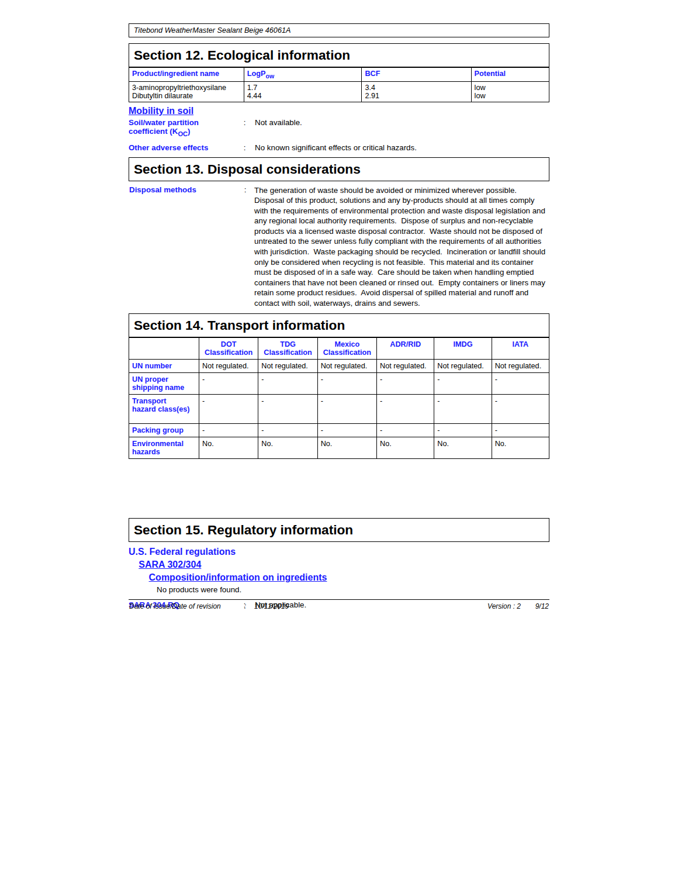Titebond WeatherMaster Sealant Beige 46061A
Section 12. Ecological information
| Product/ingredient name | LogP ow | BCF | Potential |
| --- | --- | --- | --- |
| 3-aminopropyltriethoxysilane Dibutyltin dilaurate | 1.7 4.44 | 3.4 2.91 | low low |
Mobility in soil
| Soil/water partition coefficient (K OC ) | : | Not available. |
| Other adverse effects | : | No known significant effects or critical hazards. |
Section 13. Disposal considerations
| Disposal methods | : | The generation of waste should be avoided or minimized wherever possible. Disposal of this product, solutions and any by-products should at all times comply with the requirements of environmental protection and waste disposal legislation and any regional local authority requirements. Dispose of surplus and non-recyclable products via a licensed waste disposal contractor. Waste should not be disposed of untreated to the sewer unless fully compliant with the requirements of all authorities with jurisdiction. Waste packaging should be recycled. Incineration or landfill should only be considered when recycling is not feasible. This material and its container must be disposed of in a safe way. Care should be taken when handling emptied containers that have not been cleaned or rinsed out. Empty containers or liners may retain some product residues. Avoid dispersal of spilled material and runoff and contact with soil, waterways, drains and sewers. |
Section 14. Transport information
| | DOT Classification | TDG Classification | Mexico Classification | ADR/RID | IMDG | IATA |
| --- | --- | --- | --- | --- | --- | --- |
| UN number | Not regulated. | Not regulated. | Not regulated. | Not regulated. | Not regulated. | Not regulated. |
| UN proper shipping name | - | - | - | - | - | - |
| Transport hazard class(es) | - | - | - | - | - | - |
| Packing group | - | - | - | - | - | - |
| Environmental hazards | No. | No. | No. | No. | No. | No. |
Section 15. Regulatory information
U.S. Federal regulations
SARA 302/304
Composition/information on ingredients
No products were found.
| SARA 304 RQ | : | Not applicable. |
| Date of issue/Date of revision | : | 10/11/2019 | Version : 2 | 9/12 |